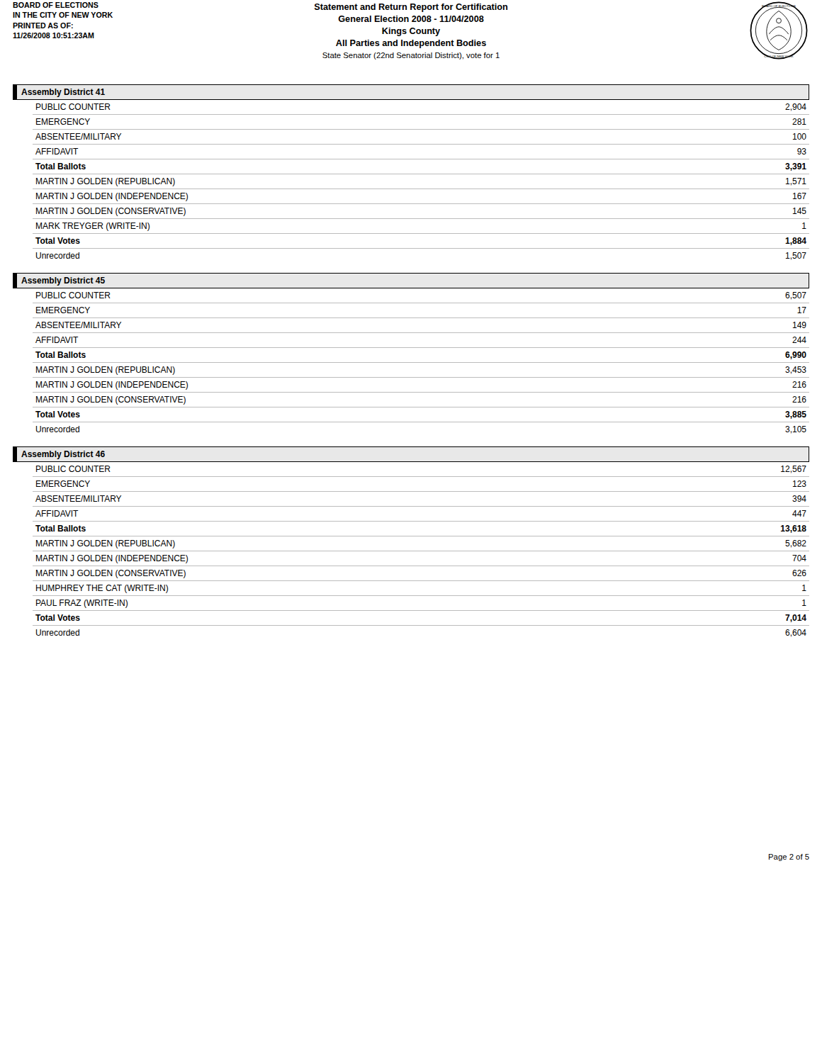BOARD OF ELECTIONS
IN THE CITY OF NEW YORK
PRINTED AS OF:
11/26/2008 10:51:23AM
Statement and Return Report for Certification
General Election 2008 - 11/04/2008
Kings County
All Parties and Independent Bodies
State Senator (22nd Senatorial District), vote for 1
BOARD OF ELECTIONS CITY OF NEW YORK
Assembly District 41
| PUBLIC COUNTER | 2,904 |
| EMERGENCY | 281 |
| ABSENTEE/MILITARY | 100 |
| AFFIDAVIT | 93 |
| Total Ballots | 3,391 |
| MARTIN J GOLDEN (REPUBLICAN) | 1,571 |
| MARTIN J GOLDEN (INDEPENDENCE) | 167 |
| MARTIN J GOLDEN (CONSERVATIVE) | 145 |
| MARK TREYGER (WRITE-IN) | 1 |
| Total Votes | 1,884 |
| Unrecorded | 1,507 |
Assembly District 45
| PUBLIC COUNTER | 6,507 |
| EMERGENCY | 17 |
| ABSENTEE/MILITARY | 149 |
| AFFIDAVIT | 244 |
| Total Ballots | 6,990 |
| MARTIN J GOLDEN (REPUBLICAN) | 3,453 |
| MARTIN J GOLDEN (INDEPENDENCE) | 216 |
| MARTIN J GOLDEN (CONSERVATIVE) | 216 |
| Total Votes | 3,885 |
| Unrecorded | 3,105 |
Assembly District 46
| PUBLIC COUNTER | 12,567 |
| EMERGENCY | 123 |
| ABSENTEE/MILITARY | 394 |
| AFFIDAVIT | 447 |
| Total Ballots | 13,618 |
| MARTIN J GOLDEN (REPUBLICAN) | 5,682 |
| MARTIN J GOLDEN (INDEPENDENCE) | 704 |
| MARTIN J GOLDEN (CONSERVATIVE) | 626 |
| HUMPHREY THE CAT (WRITE-IN) | 1 |
| PAUL FRAZ (WRITE-IN) | 1 |
| Total Votes | 7,014 |
| Unrecorded | 6,604 |
Page 2 of 5